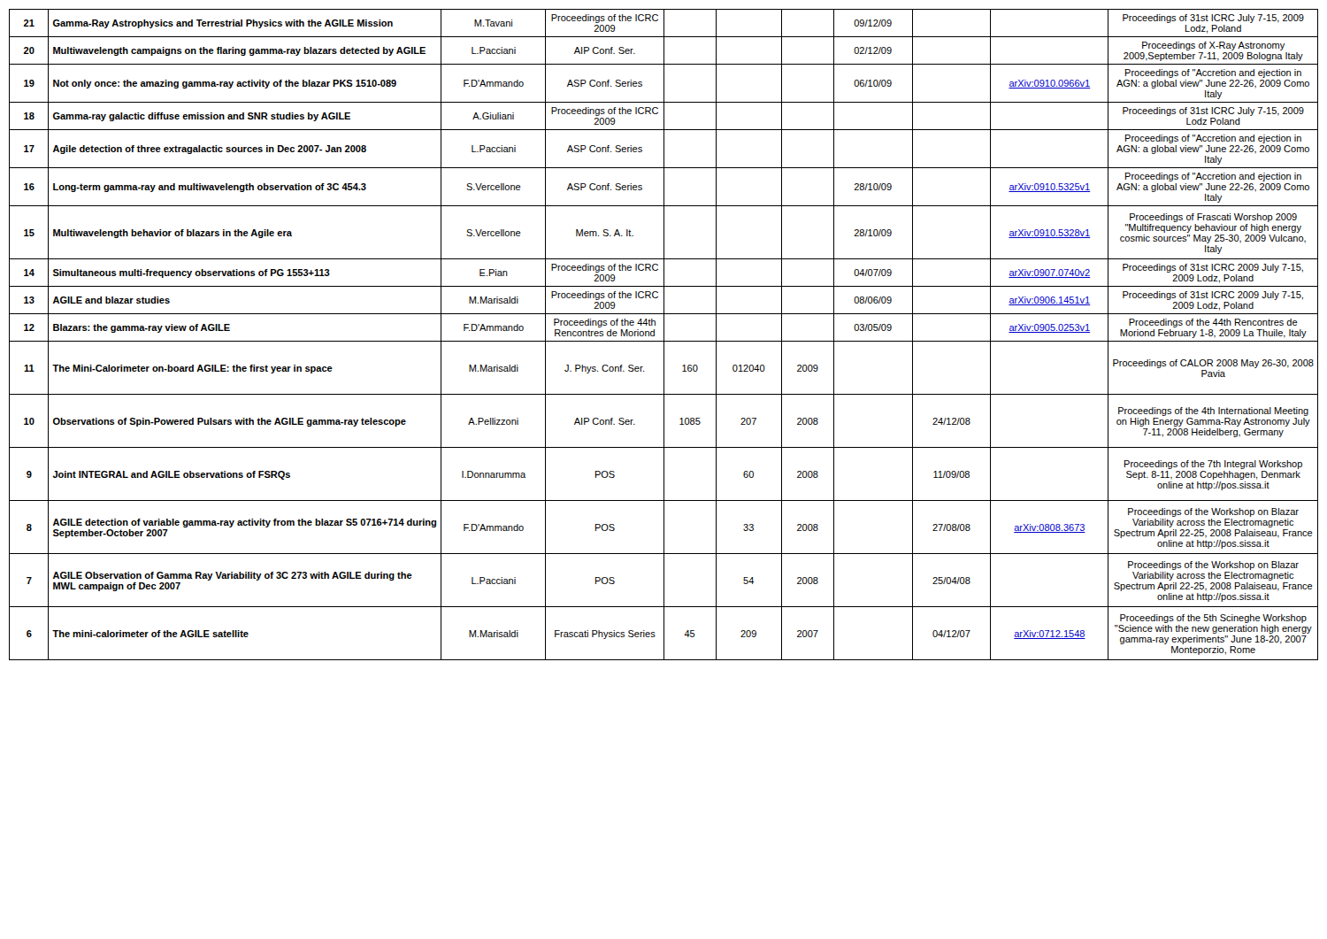| 21 | Gamma-Ray Astrophysics and Terrestrial Physics with the AGILE Mission | M.Tavani | Proceedings of the ICRC 2009 | | | | 09/12/09 | | | Proceedings of 31st ICRC July 7-15, 2009 Lodz, Poland |
| 20 | Multiwavelength campaigns on the flaring gamma-ray blazars detected by AGILE | L.Pacciani | AIP Conf. Ser. | | | | 02/12/09 | | | Proceedings of X-Ray Astronomy 2009,September 7-11, 2009 Bologna Italy |
| 19 | Not only once: the amazing gamma-ray activity of the blazar PKS 1510-089 | F.D'Ammando | ASP Conf. Series | | | | 06/10/09 | | arXiv:0910.0966v1 | Proceedings of "Accretion and ejection in AGN: a global view" June 22-26, 2009 Como Italy |
| 18 | Gamma-ray galactic diffuse emission and SNR studies by AGILE | A.Giuliani | Proceedings of the ICRC 2009 | | | | | | | Proceedings of 31st ICRC July 7-15, 2009 Lodz Poland |
| 17 | Agile detection of three extragalactic sources in Dec 2007- Jan 2008 | L.Pacciani | ASP Conf. Series | | | | | | | Proceedings of "Accretion and ejection in AGN: a global view" June 22-26, 2009 Como Italy |
| 16 | Long-term gamma-ray and multiwavelength observation of 3C 454.3 | S.Vercellone | ASP Conf. Series | | | | 28/10/09 | | arXiv:0910.5325v1 | Proceedings of "Accretion and ejection in AGN: a global view" June 22-26, 2009 Como Italy |
| 15 | Multiwavelength behavior of blazars in the Agile era | S.Vercellone | Mem. S. A. It. | | | | 28/10/09 | | arXiv:0910.5328v1 | Proceedings of Frascati Worshop 2009 "Multifrequency behaviour of high energy cosmic sources" May 25-30, 2009 Vulcano, Italy |
| 14 | Simultaneous multi-frequency observations of PG 1553+113 | E.Pian | Proceedings of the ICRC 2009 | | | | 04/07/09 | | arXiv:0907.0740v2 | Proceedings of 31st ICRC 2009 July 7-15, 2009 Lodz, Poland |
| 13 | AGILE and blazar studies | M.Marisaldi | Proceedings of the ICRC 2009 | | | | 08/06/09 | | arXiv:0906.1451v1 | Proceedings of 31st ICRC 2009 July 7-15, 2009 Lodz, Poland |
| 12 | Blazars: the gamma-ray view of AGILE | F.D'Ammando | Proceedings of the 44th Rencontres de Moriond | | | | 03/05/09 | | arXiv:0905.0253v1 | Proceedings of the 44th Rencontres de Moriond February 1-8, 2009 La Thuile, Italy |
| 11 | The Mini-Calorimeter on-board AGILE: the first year in space | M.Marisaldi | J. Phys. Conf. Ser. | 160 | 012040 | 2009 | | | | Proceedings of CALOR 2008 May 26-30, 2008 Pavia |
| 10 | Observations of Spin-Powered Pulsars with the AGILE gamma-ray telescope | A.Pellizzoni | AIP Conf. Ser. | 1085 | 207 | 2008 | | 24/12/08 | | Proceedings of the 4th International Meeting on High Energy Gamma-Ray Astronomy July 7-11, 2008 Heidelberg, Germany |
| 9 | Joint INTEGRAL and AGILE observations of FSRQs | I.Donnarumma | POS | | 60 | 2008 | | 11/09/08 | | Proceedings of the 7th Integral Workshop Sept. 8-11, 2008 Copehhagen, Denmark online at http://pos.sissa.it |
| 8 | AGILE detection of variable gamma-ray activity from the blazar S5 0716+714 during September-October 2007 | F.D'Ammando | POS | | 33 | 2008 | | 27/08/08 | arXiv:0808.3673 | Proceedings of the Workshop on Blazar Variability across the Electromagnetic Spectrum April 22-25, 2008 Palaiseau, France online at http://pos.sissa.it |
| 7 | AGILE Observation of Gamma Ray Variability of 3C 273 with AGILE during the MWL campaign of Dec 2007 | L.Pacciani | POS | | 54 | 2008 | | 25/04/08 | | Proceedings of the Workshop on Blazar Variability across the Electromagnetic Spectrum April 22-25, 2008 Palaiseau, France online at http://pos.sissa.it |
| 6 | The mini-calorimeter of the AGILE satellite | M.Marisaldi | Frascati Physics Series | 45 | 209 | 2007 | | 04/12/07 | arXiv:0712.1548 | Proceedings of the 5th Scineghe Workshop "Science with the new generation high energy gamma-ray experiments" June 18-20, 2007 Monteporzio, Rome |